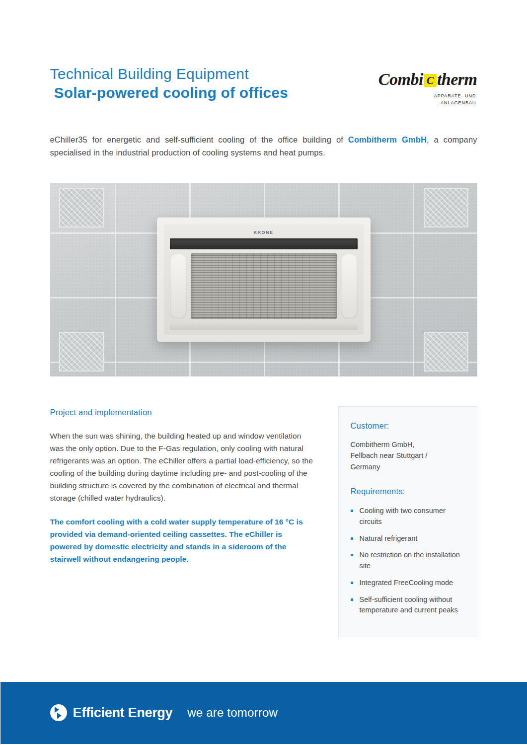Technical Building Equipment
Solar-powered cooling of offices
CombiCtherm
APPARATE- UND
ANLAGENBAU
eChiller35 for energetic and self-sufficient cooling of the office building of Combitherm GmbH, a company specialised in the industrial production of cooling systems and heat pumps.
KRONE
Project and implementation
When the sun was shining, the building heated up and window ventilation was the only option. Due to the F-Gas regulation, only cooling with natural refrigerants was an option. The eChiller offers a partial load-efficiency, so the cooling of the building during daytime including pre- and post-cooling of the building structure is covered by the combination of electrical and thermal storage (chilled water hydraulics).
The comfort cooling with a cold water supply temperature of 16 °C is provided via demand-oriented ceiling cassettes. The eChiller is powered by domestic electricity and stands in a sideroom of the stairwell without endangering people.
Customer:
Combitherm GmbH,
Fellbach near Stuttgart /
Germany
Requirements:
Cooling with two consumer circuits
Natural refrigerant
No restriction on the installation site
Integrated FreeCooling mode
Self-sufficient cooling without temperature and current peaks
Efficient Energy
we are tomorrow